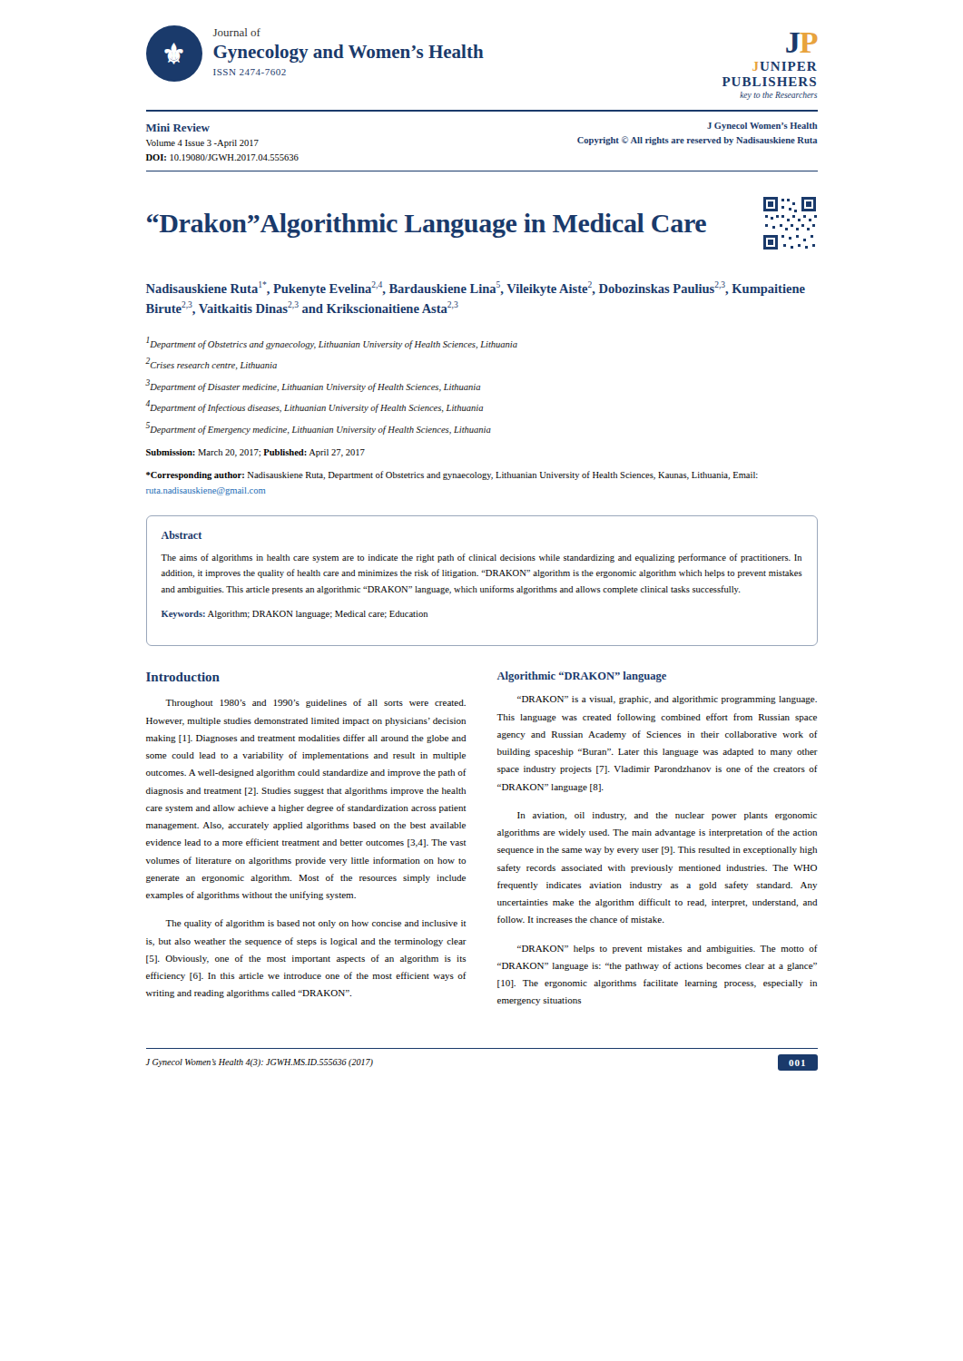⚜
Journal of
Gynecology and Women’s Health
ISSN 2474-7602
JP
JUNIPER
PUBLISHERS
key to the Researchers
Mini Review
Volume 4 Issue 3 -April 2017
DOI: 10.19080/JGWH.2017.04.555636
J Gynecol Women’s Health
Copyright © All rights are reserved by Nadisauskiene Ruta
“Drakon”Algorithmic Language in Medical Care
Nadisauskiene Ruta1*, Pukenyte Evelina2,4, Bardauskiene Lina5, Vileikyte Aiste2, Dobozinskas Paulius2,3, Kumpaitiene Birute2,3, Vaitkaitis Dinas2,3 and Krikscionaitiene Asta2,3
1Department of Obstetrics and gynaecology, Lithuanian University of Health Sciences, Lithuania
2Crises research centre, Lithuania
3Department of Disaster medicine, Lithuanian University of Health Sciences, Lithuania
4Department of Infectious diseases, Lithuanian University of Health Sciences, Lithuania
5Department of Emergency medicine, Lithuanian University of Health Sciences, Lithuania
Submission: March 20, 2017; Published: April 27, 2017
*Corresponding author: Nadisauskiene Ruta, Department of Obstetrics and gynaecology, Lithuanian University of Health Sciences, Kaunas, Lithuania, Email: ruta.nadisauskiene@gmail.com
Abstract
The aims of algorithms in health care system are to indicate the right path of clinical decisions while standardizing and equalizing performance of practitioners. In addition, it improves the quality of health care and minimizes the risk of litigation. “DRAKON” algorithm is the ergonomic algorithm which helps to prevent mistakes and ambiguities. This article presents an algorithmic “DRAKON” language, which uniforms algorithms and allows complete clinical tasks successfully.
Keywords: Algorithm; DRAKON language; Medical care; Education
Introduction
Throughout 1980’s and 1990’s guidelines of all sorts were created. However, multiple studies demonstrated limited impact on physicians’ decision making [1]. Diagnoses and treatment modalities differ all around the globe and some could lead to a variability of implementations and result in multiple outcomes. A well-designed algorithm could standardize and improve the path of diagnosis and treatment [2]. Studies suggest that algorithms improve the health care system and allow achieve a higher degree of standardization across patient management. Also, accurately applied algorithms based on the best available evidence lead to a more efficient treatment and better outcomes [3,4]. The vast volumes of literature on algorithms provide very little information on how to generate an ergonomic algorithm. Most of the resources simply include examples of algorithms without the unifying system.
The quality of algorithm is based not only on how concise and inclusive it is, but also weather the sequence of steps is logical and the terminology clear [5]. Obviously, one of the most important aspects of an algorithm is its efficiency [6]. In this article we introduce one of the most efficient ways of writing and reading algorithms called “DRAKON”.
Algorithmic “DRAKON” language
“DRAKON” is a visual, graphic, and algorithmic programming language. This language was created following combined effort from Russian space agency and Russian Academy of Sciences in their collaborative work of building spaceship “Buran”. Later this language was adapted to many other space industry projects [7]. Vladimir Parondzhanov is one of the creators of “DRAKON” language [8].
In aviation, oil industry, and the nuclear power plants ergonomic algorithms are widely used. The main advantage is interpretation of the action sequence in the same way by every user [9]. This resulted in exceptionally high safety records associated with previously mentioned industries. The WHO frequently indicates aviation industry as a gold safety standard. Any uncertainties make the algorithm difficult to read, interpret, understand, and follow. It increases the chance of mistake.
“DRAKON” helps to prevent mistakes and ambiguities. The motto of “DRAKON” language is: “the pathway of actions becomes clear at a glance” [10]. The ergonomic algorithms facilitate learning process, especially in emergency situations
J Gynecol Women’s Health 4(3): JGWH.MS.ID.555636 (2017)
001